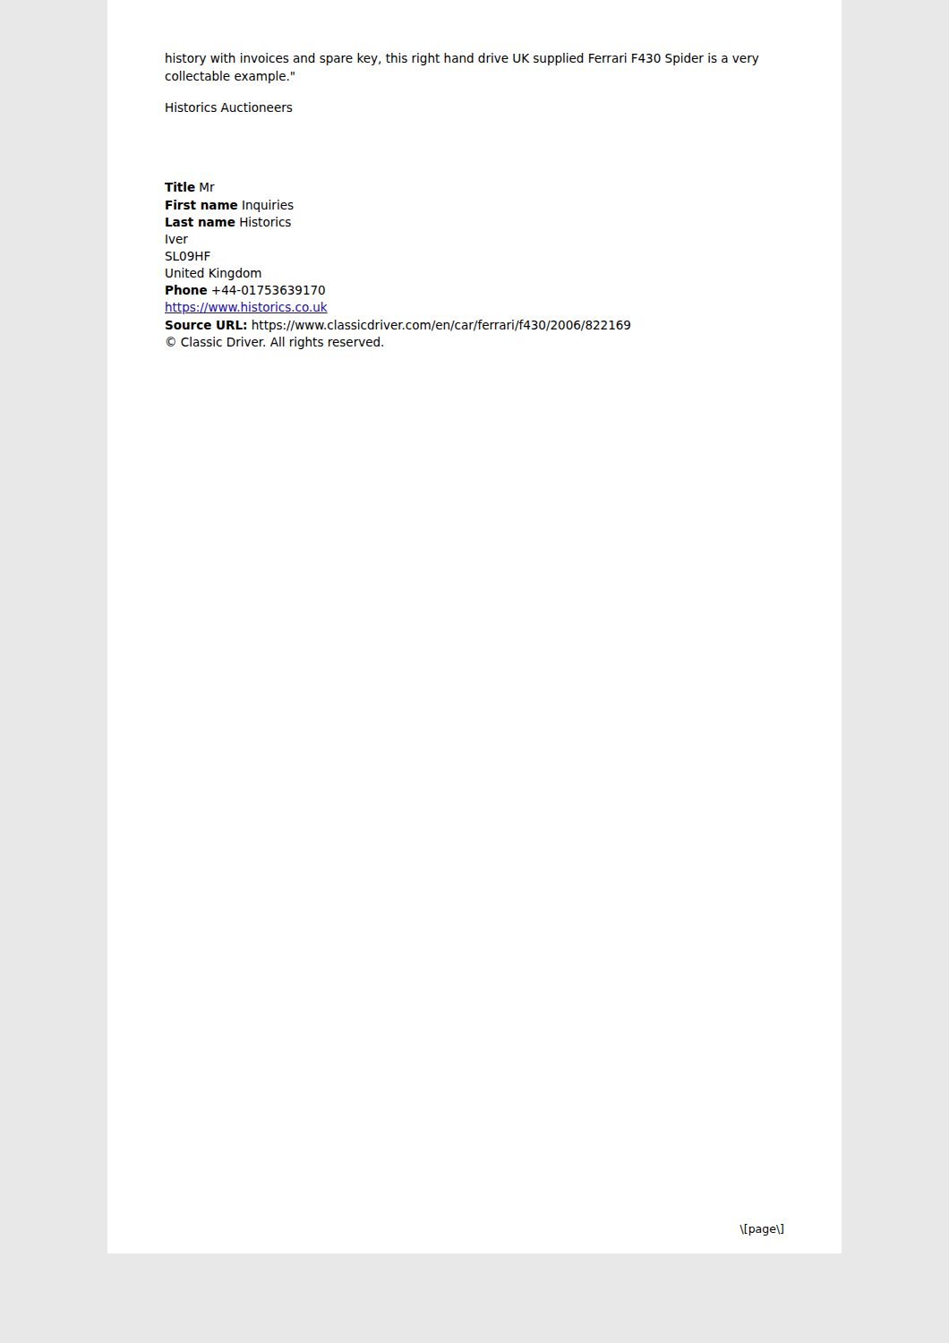history with invoices and spare key, this right hand drive UK supplied Ferrari F430 Spider is a very collectable example."
Historics Auctioneers
Title Mr
First name Inquiries
Last name Historics
Iver
SL09HF
United Kingdom
Phone +44-01753639170
https://www.historics.co.uk
Source URL: https://www.classicdriver.com/en/car/ferrari/f430/2006/822169
© Classic Driver. All rights reserved.
\[page\]